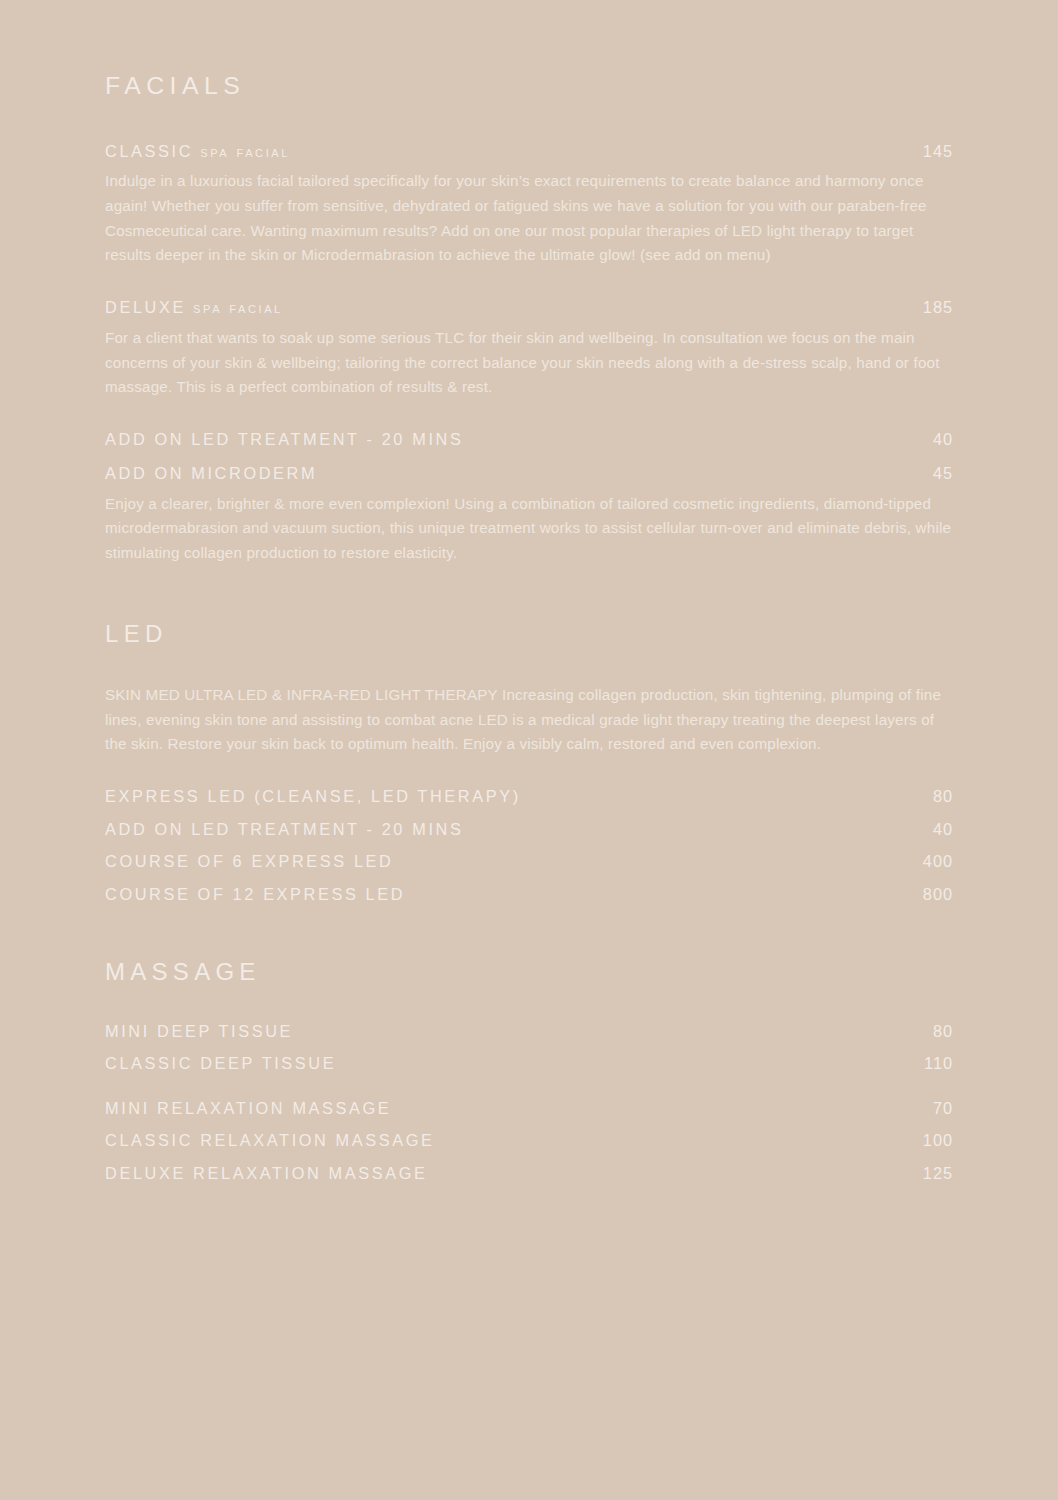Facials
Classic Spa Facial
145
Indulge in a luxurious facial tailored specifically for your skin’s exact requirements to create balance and harmony once again! Whether you suffer from sensitive, dehydrated or fatigued skins we have a solution for you with our paraben-free Cosmeceutical care. Wanting maximum results? Add on one our most popular therapies of LED light therapy to target results deeper in the skin or Microdermabrasion to achieve the ultimate glow! (see add on menu)
Deluxe Spa Facial
185
For a client that wants to soak up some serious TLC for their skin and wellbeing. In consultation we focus on the main concerns of your skin & wellbeing; tailoring the correct balance your skin needs along with a de-stress scalp, hand or foot massage. This is a perfect combination of results & rest.
Add on LED Treatment - 20 mins
40
Add on Microderm
45
Enjoy a clearer, brighter & more even complexion! Using a combination of tailored cosmetic ingredients, diamond-tipped microdermabrasion and vacuum suction, this unique treatment works to assist cellular turn-over and eliminate debris, while stimulating collagen production to restore elasticity.
LED
SKIN MED ULTRA LED & INFRA-RED LIGHT THERAPY Increasing collagen production, skin tightening, plumping of fine lines, evening skin tone and assisting to combat acne LED is a medical grade light therapy treating the deepest layers of the skin. Restore your skin back to optimum health. Enjoy a visibly calm, restored and even complexion.
Express LED (Cleanse, LED Therapy)
80
Add on LED Treatment - 20 mins
40
Course of 6 Express LED
400
Course of 12 Express LED
800
Massage
Mini Deep Tissue
80
Classic Deep Tissue
110
Mini Relaxation Massage
70
Classic Relaxation Massage
100
Deluxe Relaxation Massage
125